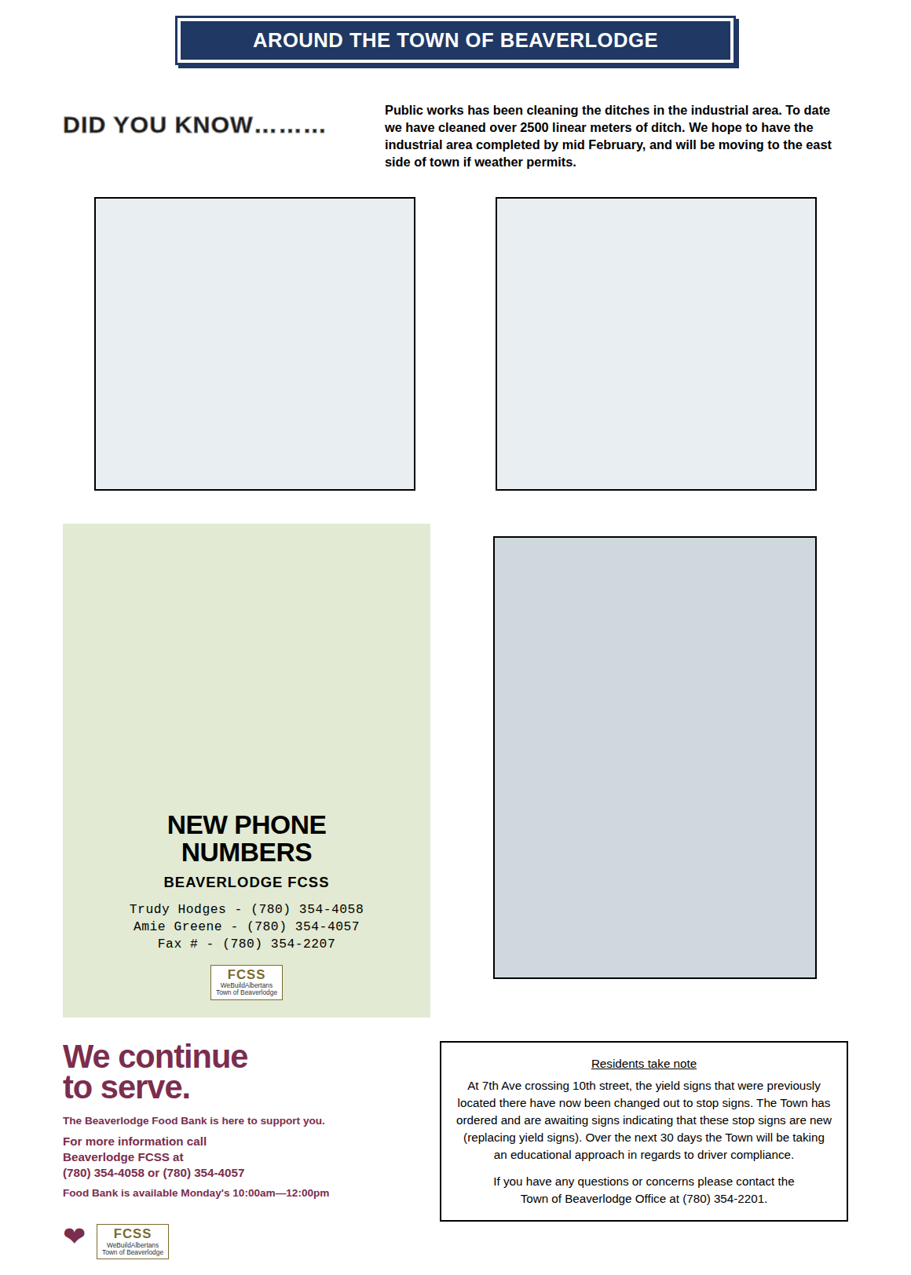Around the Town of Beaverlodge
Did you know………
Public works has been cleaning the ditches in the industrial area. To date we have cleaned over 2500 linear meters of ditch. We hope to have the industrial area completed by mid February, and will be moving to the east side of town if weather permits.
NEW PHONE
NUMBERS
BEAVERLODGE FCSS
Trudy Hodges - (780) 354-4058
Amie Greene - (780) 354-4057
Fax # - (780) 354-2207
FCSS WeBuildAlbertans Town of Beaverlodge
We continue
to serve.
The Beaverlodge Food Bank is here to support you.
For more information call
Beaverlodge FCSS at
(780) 354-4058 or (780) 354-4057
Food Bank is available Monday's 10:00am—12:00pm
❤ FCSS WeBuildAlbertans Town of Beaverlodge
Residents take note
At 7th Ave crossing 10th street, the yield signs that were previously located there have now been changed out to stop signs. The Town has ordered and are awaiting signs indicating that these stop signs are new (replacing yield signs). Over the next 30 days the Town will be taking an educational approach in regards to driver compliance.
If you have any questions or concerns please contact the
Town of Beaverlodge Office at (780) 354-2201.